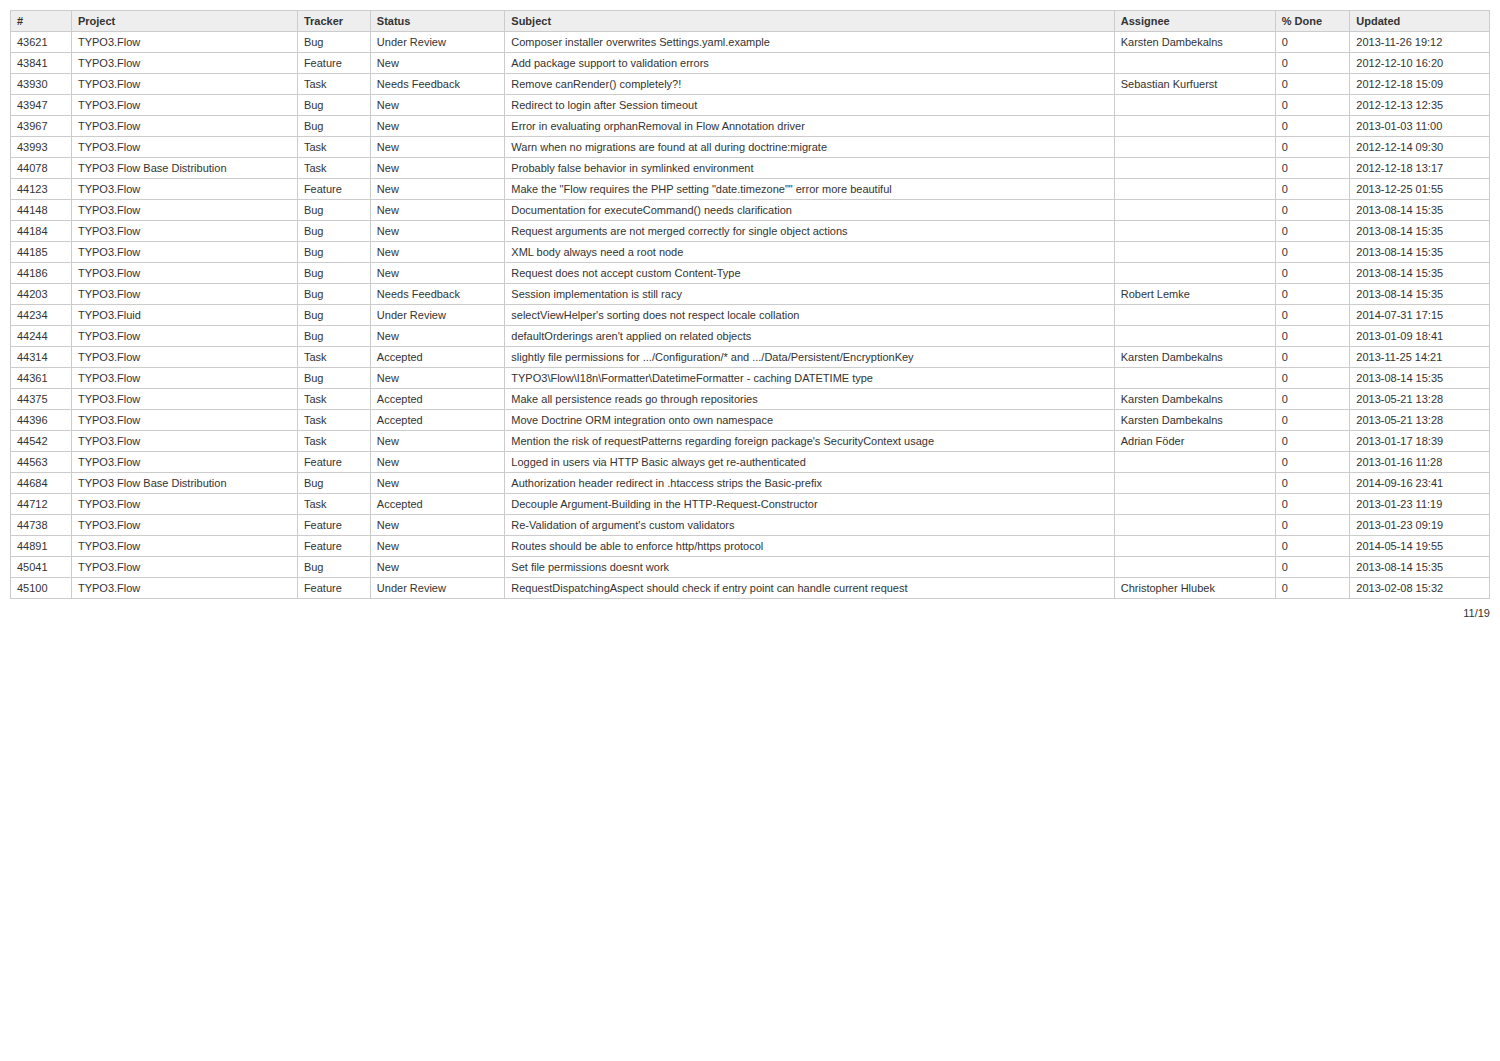| # | Project | Tracker | Status | Subject | Assignee | % Done | Updated |
| --- | --- | --- | --- | --- | --- | --- | --- |
| 43621 | TYPO3.Flow | Bug | Under Review | Composer installer overwrites Settings.yaml.example | Karsten Dambekalns | 0 | 2013-11-26 19:12 |
| 43841 | TYPO3.Flow | Feature | New | Add package support to validation errors | | 0 | 2012-12-10 16:20 |
| 43930 | TYPO3.Flow | Task | Needs Feedback | Remove canRender() completely?! | Sebastian Kurfuerst | 0 | 2012-12-18 15:09 |
| 43947 | TYPO3.Flow | Bug | New | Redirect to login after Session timeout | | 0 | 2012-12-13 12:35 |
| 43967 | TYPO3.Flow | Bug | New | Error in evaluating orphanRemoval in Flow Annotation driver | | 0 | 2013-01-03 11:00 |
| 43993 | TYPO3.Flow | Task | New | Warn when no migrations are found at all during doctrine:migrate | | 0 | 2012-12-14 09:30 |
| 44078 | TYPO3 Flow Base Distribution | Task | New | Probably false behavior in symlinked environment | | 0 | 2012-12-18 13:17 |
| 44123 | TYPO3.Flow | Feature | New | Make the "Flow requires the PHP setting "date.timezone"" error more beautiful | | 0 | 2013-12-25 01:55 |
| 44148 | TYPO3.Flow | Bug | New | Documentation for executeCommand() needs clarification | | 0 | 2013-08-14 15:35 |
| 44184 | TYPO3.Flow | Bug | New | Request arguments are not merged correctly for single object actions | | 0 | 2013-08-14 15:35 |
| 44185 | TYPO3.Flow | Bug | New | XML body always need a root node | | 0 | 2013-08-14 15:35 |
| 44186 | TYPO3.Flow | Bug | New | Request does not accept custom Content-Type | | 0 | 2013-08-14 15:35 |
| 44203 | TYPO3.Flow | Bug | Needs Feedback | Session implementation is still racy | Robert Lemke | 0 | 2013-08-14 15:35 |
| 44234 | TYPO3.Fluid | Bug | Under Review | selectViewHelper's sorting does not respect locale collation | | 0 | 2014-07-31 17:15 |
| 44244 | TYPO3.Flow | Bug | New | defaultOrderings aren't applied on related objects | | 0 | 2013-01-09 18:41 |
| 44314 | TYPO3.Flow | Task | Accepted | slightly file permissions for .../Configuration/* and .../Data/Persistent/EncryptionKey | Karsten Dambekalns | 0 | 2013-11-25 14:21 |
| 44361 | TYPO3.Flow | Bug | New | TYPO3\Flow\I18n\Formatter\DatetimeFormatter - caching DATETIME type | | 0 | 2013-08-14 15:35 |
| 44375 | TYPO3.Flow | Task | Accepted | Make all persistence reads go through repositories | Karsten Dambekalns | 0 | 2013-05-21 13:28 |
| 44396 | TYPO3.Flow | Task | Accepted | Move Doctrine ORM integration onto own namespace | Karsten Dambekalns | 0 | 2013-05-21 13:28 |
| 44542 | TYPO3.Flow | Task | New | Mention the risk of requestPatterns regarding foreign package's SecurityContext usage | Adrian Föder | 0 | 2013-01-17 18:39 |
| 44563 | TYPO3.Flow | Feature | New | Logged in users via HTTP Basic always get re-authenticated | | 0 | 2013-01-16 11:28 |
| 44684 | TYPO3 Flow Base Distribution | Bug | New | Authorization header redirect in .htaccess strips the Basic-prefix | | 0 | 2014-09-16 23:41 |
| 44712 | TYPO3.Flow | Task | Accepted | Decouple Argument-Building in the HTTP-Request-Constructor | | 0 | 2013-01-23 11:19 |
| 44738 | TYPO3.Flow | Feature | New | Re-Validation of argument's custom validators | | 0 | 2013-01-23 09:19 |
| 44891 | TYPO3.Flow | Feature | New | Routes should be able to enforce http/https protocol | | 0 | 2014-05-14 19:55 |
| 45041 | TYPO3.Flow | Bug | New | Set file permissions doesnt work | | 0 | 2013-08-14 15:35 |
| 45100 | TYPO3.Flow | Feature | Under Review | RequestDispatchingAspect should check if entry point can handle current request | Christopher Hlubek | 0 | 2013-02-08 15:32 |
11/19